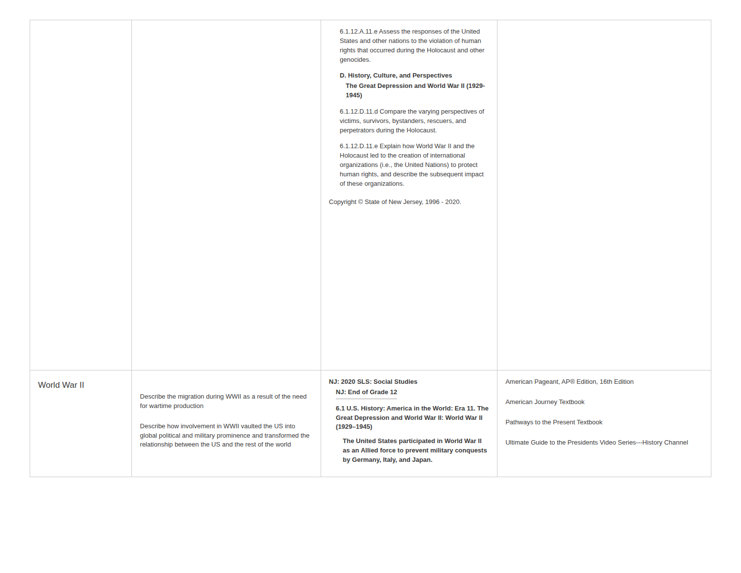| | | 6.1.12.A.11.e Assess the responses of the United States and other nations to the violation of human rights that occurred during the Holocaust and other genocides. D. History, Culture, and Perspectives The Great Depression and World War II (1929-1945) 6.1.12.D.11.d Compare the varying perspectives of victims, survivors, bystanders, rescuers, and perpetrators during the Holocaust. 6.1.12.D.11.e Explain how World War II and the Holocaust led to the creation of international organizations (i.e., the United Nations) to protect human rights, and describe the subsequent impact of these organizations. Copyright © State of New Jersey, 1996 - 2020. | |
| World War II | Describe the migration during WWII as a result of the need for wartime production Describe how involvement in WWII vaulted the US into global political and military prominence and transformed the relationship between the US and the rest of the world | NJ: 2020 SLS: Social Studies NJ: End of Grade 12 6.1 U.S. History: America in the World: Era 11. The Great Depression and World War II: World War II (1929–1945) The United States participated in World War II as an Allied force to prevent military conquests by Germany, Italy, and Japan. | American Pageant, AP® Edition, 16th Edition American Journey Textbook Pathways to the Present Textbook Ultimate Guide to the Presidents Video Series---History Channel |